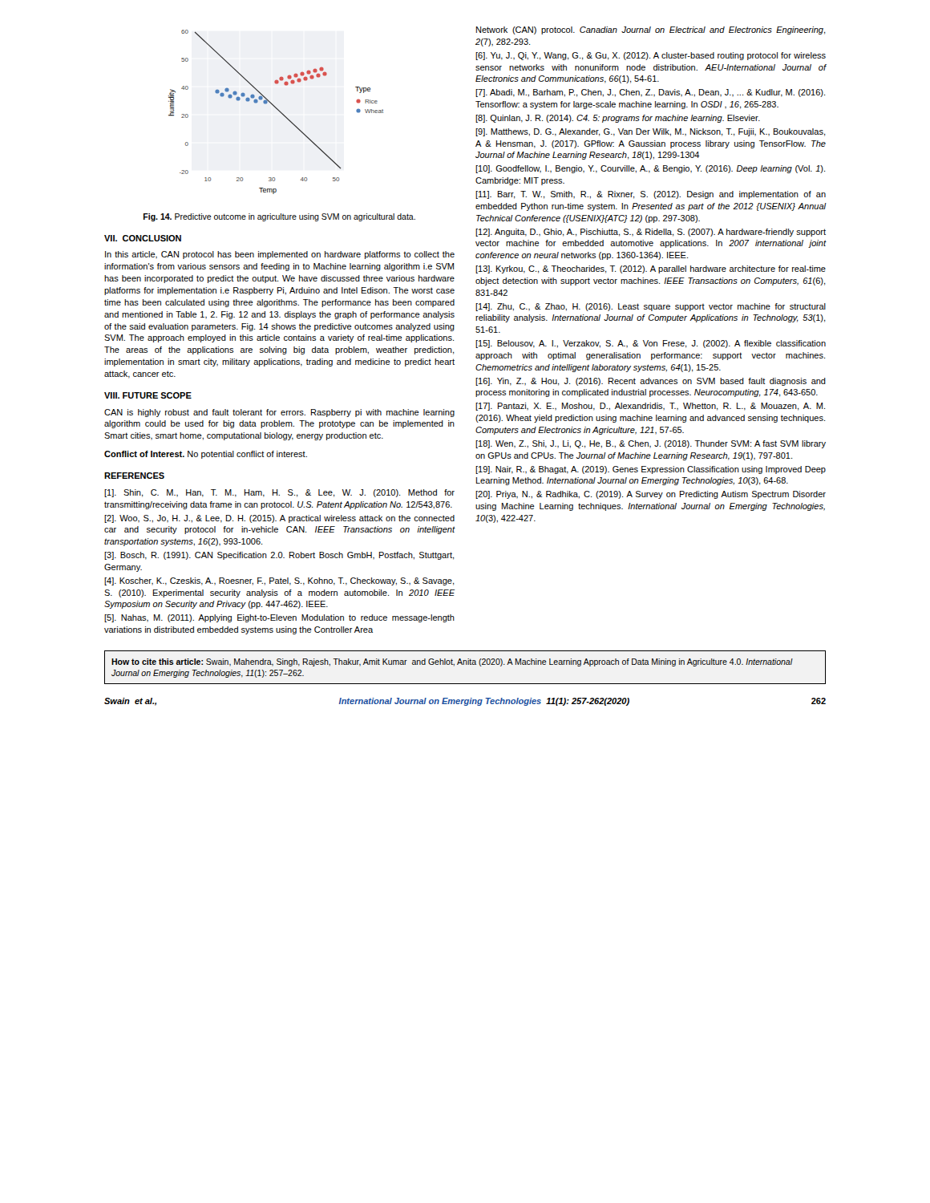60 50 40 20 0 -20 10 20 30 40 50 humidity Temp Type Rice Wheat
Fig. 14. Predictive outcome in agriculture using SVM on agricultural data.
VII. Conclusion
In this article, CAN protocol has been implemented on hardware platforms to collect the information's from various sensors and feeding in to Machine learning algorithm i.e SVM has been incorporated to predict the output. We have discussed three various hardware platforms for implementation i.e Raspberry Pi, Arduino and Intel Edison. The worst case time has been calculated using three algorithms. The performance has been compared and mentioned in Table 1, 2. Fig. 12 and 13. displays the graph of performance analysis of the said evaluation parameters. Fig. 14 shows the predictive outcomes analyzed using SVM. The approach employed in this article contains a variety of real-time applications. The areas of the applications are solving big data problem, weather prediction, implementation in smart city, military applications, trading and medicine to predict heart attack, cancer etc.
VIII. Future Scope
CAN is highly robust and fault tolerant for errors. Raspberry pi with machine learning algorithm could be used for big data problem. The prototype can be implemented in Smart cities, smart home, computational biology, energy production etc.
Conflict of Interest. No potential conflict of interest.
References
[1]. Shin, C. M., Han, T. M., Ham, H. S., & Lee, W. J. (2010). Method for transmitting/receiving data frame in can protocol. U.S. Patent Application No. 12/543,876.
[2]. Woo, S., Jo, H. J., & Lee, D. H. (2015). A practical wireless attack on the connected car and security protocol for in-vehicle CAN. IEEE Transactions on intelligent transportation systems, 16(2), 993-1006.
[3]. Bosch, R. (1991). CAN Specification 2.0. Robert Bosch GmbH, Postfach, Stuttgart, Germany.
[4]. Koscher, K., Czeskis, A., Roesner, F., Patel, S., Kohno, T., Checkoway, S., & Savage, S. (2010). Experimental security analysis of a modern automobile. In 2010 IEEE Symposium on Security and Privacy (pp. 447-462). IEEE.
[5]. Nahas, M. (2011). Applying Eight-to-Eleven Modulation to reduce message-length variations in distributed embedded systems using the Controller Area
Network (CAN) protocol. Canadian Journal on Electrical and Electronics Engineering, 2(7), 282-293.
[6]. Yu, J., Qi, Y., Wang, G., & Gu, X. (2012). A cluster-based routing protocol for wireless sensor networks with nonuniform node distribution. AEU-International Journal of Electronics and Communications, 66(1), 54-61.
[7]. Abadi, M., Barham, P., Chen, J., Chen, Z., Davis, A., Dean, J., ... & Kudlur, M. (2016). Tensorflow: a system for large-scale machine learning. In OSDI , 16, 265-283.
[8]. Quinlan, J. R. (2014). C4. 5: programs for machine learning. Elsevier.
[9]. Matthews, D. G., Alexander, G., Van Der Wilk, M., Nickson, T., Fujii, K., Boukouvalas, A & Hensman, J. (2017). GPflow: A Gaussian process library using TensorFlow. The Journal of Machine Learning Research, 18(1), 1299-1304
[10]. Goodfellow, I., Bengio, Y., Courville, A., & Bengio, Y. (2016). Deep learning (Vol. 1). Cambridge: MIT press.
[11]. Barr, T. W., Smith, R., & Rixner, S. (2012). Design and implementation of an embedded Python run-time system. In Presented as part of the 2012 {USENIX} Annual Technical Conference ({USENIX}{ATC} 12) (pp. 297-308).
[12]. Anguita, D., Ghio, A., Pischiutta, S., & Ridella, S. (2007). A hardware-friendly support vector machine for embedded automotive applications. In 2007 international joint conference on neural networks (pp. 1360-1364). IEEE.
[13]. Kyrkou, C., & Theocharides, T. (2012). A parallel hardware architecture for real-time object detection with support vector machines. IEEE Transactions on Computers, 61(6), 831-842
[14]. Zhu, C., & Zhao, H. (2016). Least square support vector machine for structural reliability analysis. International Journal of Computer Applications in Technology, 53(1), 51-61.
[15]. Belousov, A. I., Verzakov, S. A., & Von Frese, J. (2002). A flexible classification approach with optimal generalisation performance: support vector machines. Chemometrics and intelligent laboratory systems, 64(1), 15-25.
[16]. Yin, Z., & Hou, J. (2016). Recent advances on SVM based fault diagnosis and process monitoring in complicated industrial processes. Neurocomputing, 174, 643-650.
[17]. Pantazi, X. E., Moshou, D., Alexandridis, T., Whetton, R. L., & Mouazen, A. M. (2016). Wheat yield prediction using machine learning and advanced sensing techniques. Computers and Electronics in Agriculture, 121, 57-65.
[18]. Wen, Z., Shi, J., Li, Q., He, B., & Chen, J. (2018). Thunder SVM: A fast SVM library on GPUs and CPUs. The Journal of Machine Learning Research, 19(1), 797-801.
[19]. Nair, R., & Bhagat, A. (2019). Genes Expression Classification using Improved Deep Learning Method. International Journal on Emerging Technologies, 10(3), 64-68.
[20]. Priya, N., & Radhika, C. (2019). A Survey on Predicting Autism Spectrum Disorder using Machine Learning techniques. International Journal on Emerging Technologies, 10(3), 422-427.
How to cite this article: Swain, Mahendra, Singh, Rajesh, Thakur, Amit Kumar and Gehlot, Anita (2020). A Machine Learning Approach of Data Mining in Agriculture 4.0. International Journal on Emerging Technologies, 11(1): 257–262.
Swain et al.,
International Journal on Emerging Technologies 11(1): 257-262(2020)
262